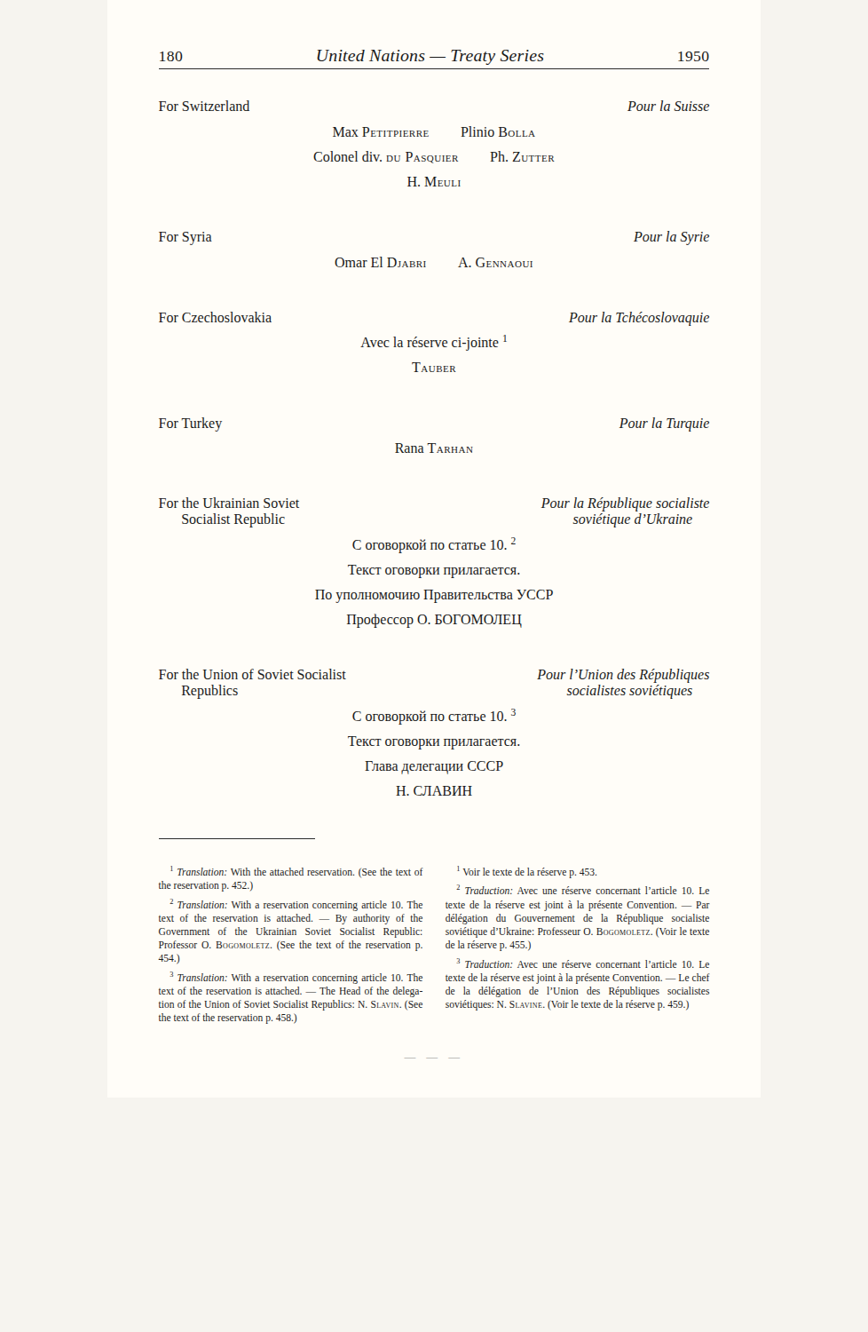180 United Nations — Treaty Series 1950
For Switzerland
Pour la Suisse
Max Petitpierre Plinio Bolla Colonel div. du Pasquier Ph. Zutter H. Meuli
For Syria
Pour la Syrie
Omar El Djabri A. Gennaoui
For Czechoslovakia
Pour la Tchécoslovaquie
Avec la réserve ci-jointe 1 Tauber
For Turkey
Pour la Turquie
Rana Tarhan
For the Ukrainian SovietSocialist Republic
Pour la République socialistesoviétique d’Ukraine
С оговоркой по статье 10. 2 Текст оговорки прилагается. По уполномочию Правительства УССР Профессор О. БОГОМОЛЕЦ
For the Union of Soviet SocialistRepublics
Pour l’Union des Républiquessocialistes soviétiques
С оговоркой по статье 10. 3 Текст оговорки прилагается. Глава делегации СССР Н. СЛАВИН
1 Translation: With the attached reservation. (See the text of the reservation p. 452.)
2 Translation: With a reservation concerning article 10. The text of the reservation is attached. — By authority of the Government of the Ukrainian Soviet Socialist Republic: Professor O. Bogomoletz. (See the text of the reservation p. 454.)
3 Translation: With a reservation concerning article 10. The text of the reservation is attached. — The Head of the delegation of the Union of Soviet Socialist Republics: N. Slavin. (See the text of the reservation p. 458.)
1 Voir le texte de la réserve p. 453.
2 Traduction: Avec une réserve concernant l’article 10. Le texte de la réserve est joint à la présente Convention. — Par délégation du Gouvernement de la République socialiste soviétique d’Ukraine: Professeur O. Bogomoletz. (Voir le texte de la réserve p. 455.)
3 Traduction: Avec une réserve concernant l’article 10. Le texte de la réserve est joint à la présente Convention. — Le chef de la délégation de l’Union des Républiques socialistes soviétiques: N. Slavine. (Voir le texte de la réserve p. 459.)
— — —